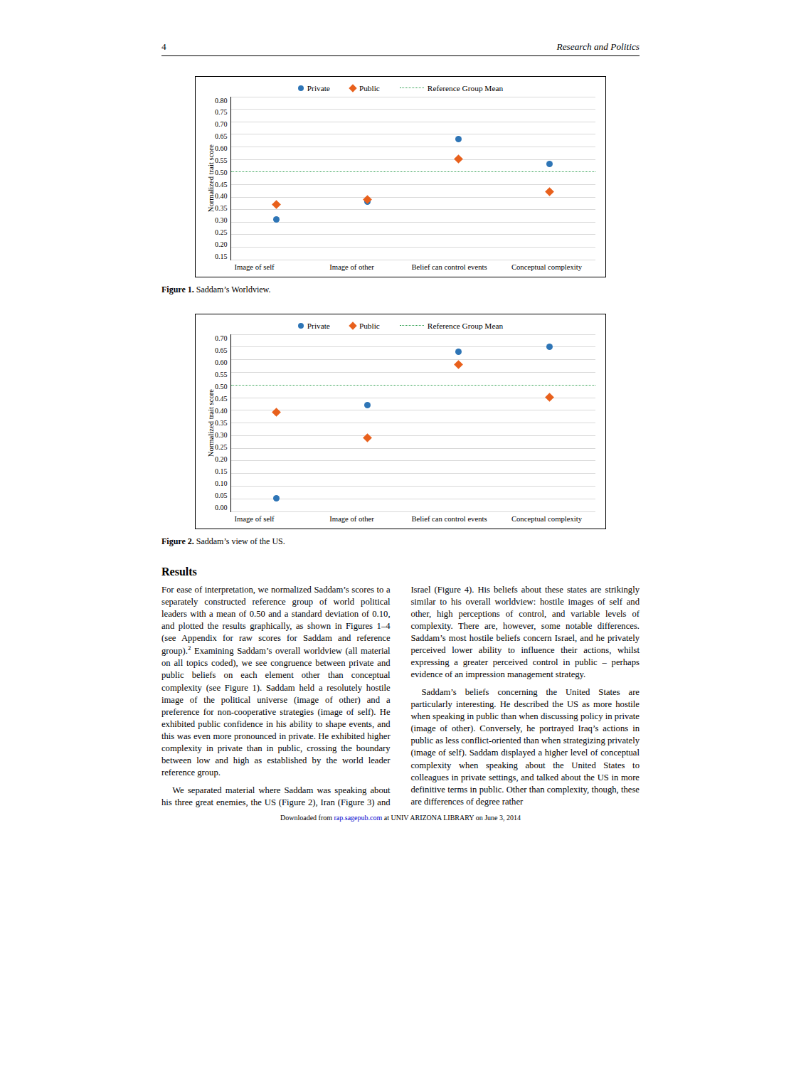4 Research and Politics
Private Public Reference Group Mean
Normalized trait score
0.80
0.75
0.70
0.65
0.60
0.55
0.50
0.45
0.40
0.35
0.30
0.25
0.20
0.15
Image of self
Image of other
Belief can control events
Conceptual complexity
Figure 1. Saddam’s Worldview.
Private Public Reference Group Mean
Normalized trait score
0.70
0.65
0.60
0.55
0.50
0.45
0.40
0.35
0.30
0.25
0.20
0.15
0.10
0.05
0.00
Image of self
Image of other
Belief can control events
Conceptual complexity
Figure 2. Saddam’s view of the US.
Results
For ease of interpretation, we normalized Saddam’s scores to a separately constructed reference group of world political leaders with a mean of 0.50 and a standard deviation of 0.10, and plotted the results graphically, as shown in Figures 1–4 (see Appendix for raw scores for Saddam and reference group).2 Examining Saddam’s overall worldview (all material on all topics coded), we see congruence between private and public beliefs on each element other than conceptual complexity (see Figure 1). Saddam held a resolutely hostile image of the political universe (image of other) and a preference for non-cooperative strategies (image of self). He exhibited public confidence in his ability to shape events, and this was even more pronounced in private. He exhibited higher complexity in private than in public, crossing the boundary between low and high as established by the world leader reference group.
We separated material where Saddam was speaking about his three great enemies, the US (Figure 2), Iran (Figure 3) and Israel (Figure 4). His beliefs about these states are strikingly similar to his overall worldview: hostile images of self and other, high perceptions of control, and variable levels of complexity. There are, however, some notable differences. Saddam’s most hostile beliefs concern Israel, and he privately perceived lower ability to influence their actions, whilst expressing a greater perceived control in public – perhaps evidence of an impression management strategy.
Saddam’s beliefs concerning the United States are particularly interesting. He described the US as more hostile when speaking in public than when discussing policy in private (image of other). Conversely, he portrayed Iraq’s actions in public as less conflict-oriented than when strategizing privately (image of self). Saddam displayed a higher level of conceptual complexity when speaking about the United States to colleagues in private settings, and talked about the US in more definitive terms in public. Other than complexity, though, these are differences of degree rather
Downloaded from rap.sagepub.com at UNIV ARIZONA LIBRARY on June 3, 2014